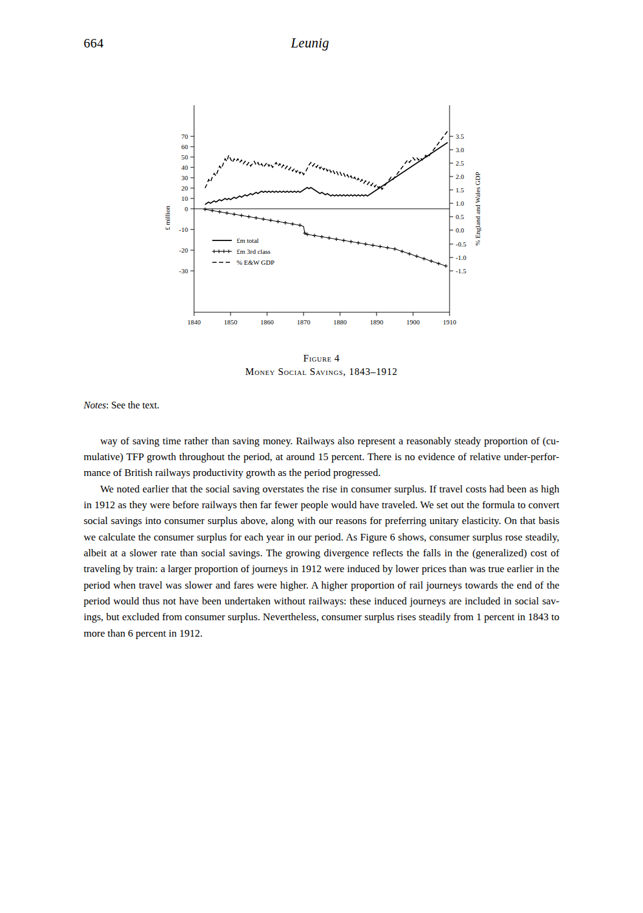664 Leunig
70 60 50 40 30 20 10 0 -10 -20 -30 3.5 3.0 2.5 2.0 1.5 1.0 0.5 0.0 -0.5 -1.0 -1.5 1840 1850 1860 1870 1880 1890 1900 1910 £ million % England and Wales GDP £m total £m 3rd class % E&W GDP
Figure 4 Money Social Savings, 1843–1912
Notes: See the text.
way of saving time rather than saving money. Railways also represent a reasonably steady proportion of (cumulative) TFP growth throughout the period, at around 15 percent. There is no evidence of relative under-performance of British railways productivity growth as the period progressed.
We noted earlier that the social saving overstates the rise in consumer surplus. If travel costs had been as high in 1912 as they were before railways then far fewer people would have traveled. We set out the formula to convert social savings into consumer surplus above, along with our reasons for preferring unitary elasticity. On that basis we calculate the consumer surplus for each year in our period. As Figure 6 shows, consumer surplus rose steadily, albeit at a slower rate than social savings. The growing divergence reflects the falls in the (generalized) cost of traveling by train: a larger proportion of journeys in 1912 were induced by lower prices than was true earlier in the period when travel was slower and fares were higher. A higher proportion of rail journeys towards the end of the period would thus not have been undertaken without railways: these induced journeys are included in social savings, but excluded from consumer surplus. Nevertheless, consumer surplus rises steadily from 1 percent in 1843 to more than 6 percent in 1912.